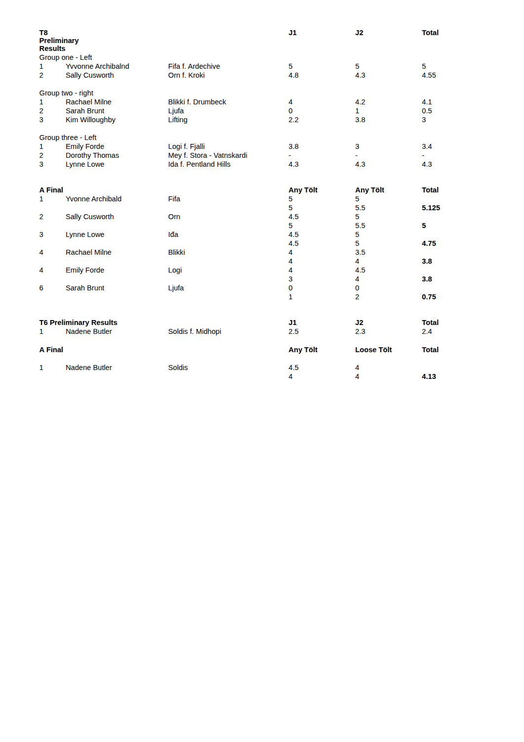| T8 Preliminary Results | | | J1 | J2 | Total |
| Group one - Left | | | |
| 1 | Yvvonne Archibalnd | Fifa f. Ardechive | 5 | 5 | 5 |
| 2 | Sally Cusworth | Orn f. Kroki | 4.8 | 4.3 | 4.55 |
| Group two - right | | | |
| 1 | Rachael Milne | Blikki f. Drumbeck | 4 | 4.2 | 4.1 |
| 2 | Sarah Brunt | Ljufa | 0 | 1 | 0.5 |
| 3 | Kim Willoughby | Lifting | 2.2 | 3.8 | 3 |
| Group three - Left | | | |
| 1 | Emily Forde | Logi f. Fjalli | 3.8 | 3 | 3.4 |
| 2 | Dorothy Thomas | Mey f. Stora - Vatnskardi | - | - | - |
| 3 | Lynne Lowe | Ida f. Pentland Hills | 4.3 | 4.3 | 4.3 |
| A Final | Any Tölt | Any Tölt | Total |
| 1 | Yvonne Archibald | Fifa | 5 | 5 | |
| | | | 5 | 5.5 | 5.125 |
| 2 | Sally Cusworth | Orn | 4.5 | 5 | |
| | | | 5 | 5.5 | 5 |
| 3 | Lynne Lowe | Iđa | 4.5 | 5 | |
| | | | 4.5 | 5 | 4.75 |
| 4 | Rachael Milne | Blikki | 4 | 3.5 | |
| | | | 4 | 4 | 3.8 |
| 4 | Emily Forde | Logi | 4 | 4.5 | |
| | | | 3 | 4 | 3.8 |
| 6 | Sarah Brunt | Ljufa | 0 | 0 | |
| | | | 1 | 2 | 0.75 |
| T6 Preliminary Results | J1 | J2 | Total |
| 1 | Nadene Butler | Soldis f. Midhopi | 2.5 | 2.3 | 2.4 |
| A Final | Any Tölt | Loose Tölt | Total |
| 1 | Nadene Butler | Soldis | 4.5 | 4 | |
| | | | 4 | 4 | 4.13 |